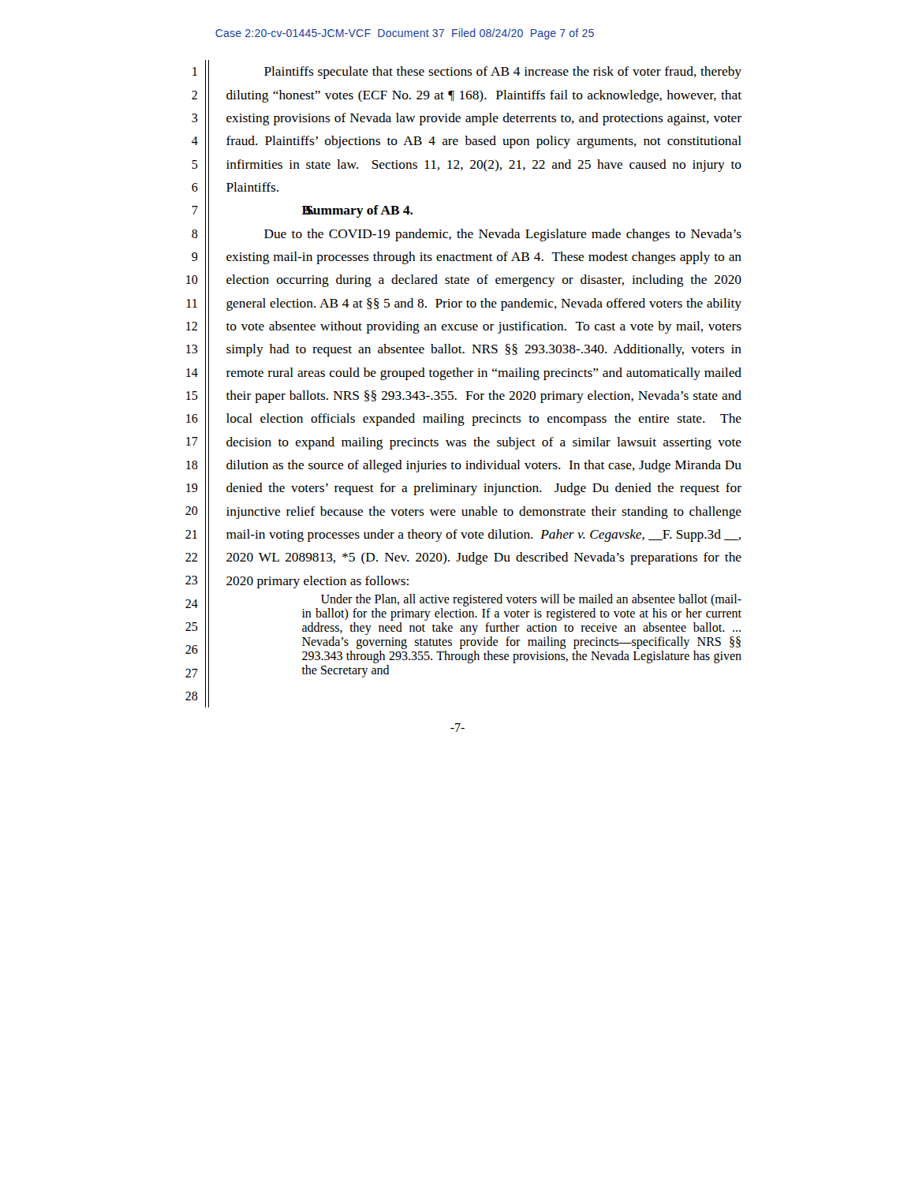Case 2:20-cv-01445-JCM-VCF Document 37 Filed 08/24/20 Page 7 of 25
1
2
3
4
5
6
7
8
9
10
11
12
13
14
15
16
17
18
19
20
21
22
23
24
25
26
27
28
Plaintiffs speculate that these sections of AB 4 increase the risk of voter fraud, thereby diluting “honest” votes (ECF No. 29 at ¶ 168). Plaintiffs fail to acknowledge, however, that existing provisions of Nevada law provide ample deterrents to, and protections against, voter fraud. Plaintiffs’ objections to AB 4 are based upon policy arguments, not constitutional infirmities in state law. Sections 11, 12, 20(2), 21, 22 and 25 have caused no injury to Plaintiffs.
B. Summary of AB 4.
Due to the COVID-19 pandemic, the Nevada Legislature made changes to Nevada’s existing mail-in processes through its enactment of AB 4. These modest changes apply to an election occurring during a declared state of emergency or disaster, including the 2020 general election. AB 4 at §§ 5 and 8. Prior to the pandemic, Nevada offered voters the ability to vote absentee without providing an excuse or justification. To cast a vote by mail, voters simply had to request an absentee ballot. NRS §§ 293.3038-.340. Additionally, voters in remote rural areas could be grouped together in “mailing precincts” and automatically mailed their paper ballots. NRS §§ 293.343-.355. For the 2020 primary election, Nevada’s state and local election officials expanded mailing precincts to encompass the entire state. The decision to expand mailing precincts was the subject of a similar lawsuit asserting vote dilution as the source of alleged injuries to individual voters. In that case, Judge Miranda Du denied the voters’ request for a preliminary injunction. Judge Du denied the request for injunctive relief because the voters were unable to demonstrate their standing to challenge mail-in voting processes under a theory of vote dilution. Paher v. Cegavske, __F. Supp.3d __, 2020 WL 2089813, *5 (D. Nev. 2020). Judge Du described Nevada’s preparations for the 2020 primary election as follows:
Under the Plan, all active registered voters will be mailed an absentee ballot (mail-in ballot) for the primary election. If a voter is registered to vote at his or her current address, they need not take any further action to receive an absentee ballot. ... Nevada’s governing statutes provide for mailing precincts—specifically NRS §§ 293.343 through 293.355. Through these provisions, the Nevada Legislature has given the Secretary and
-7-